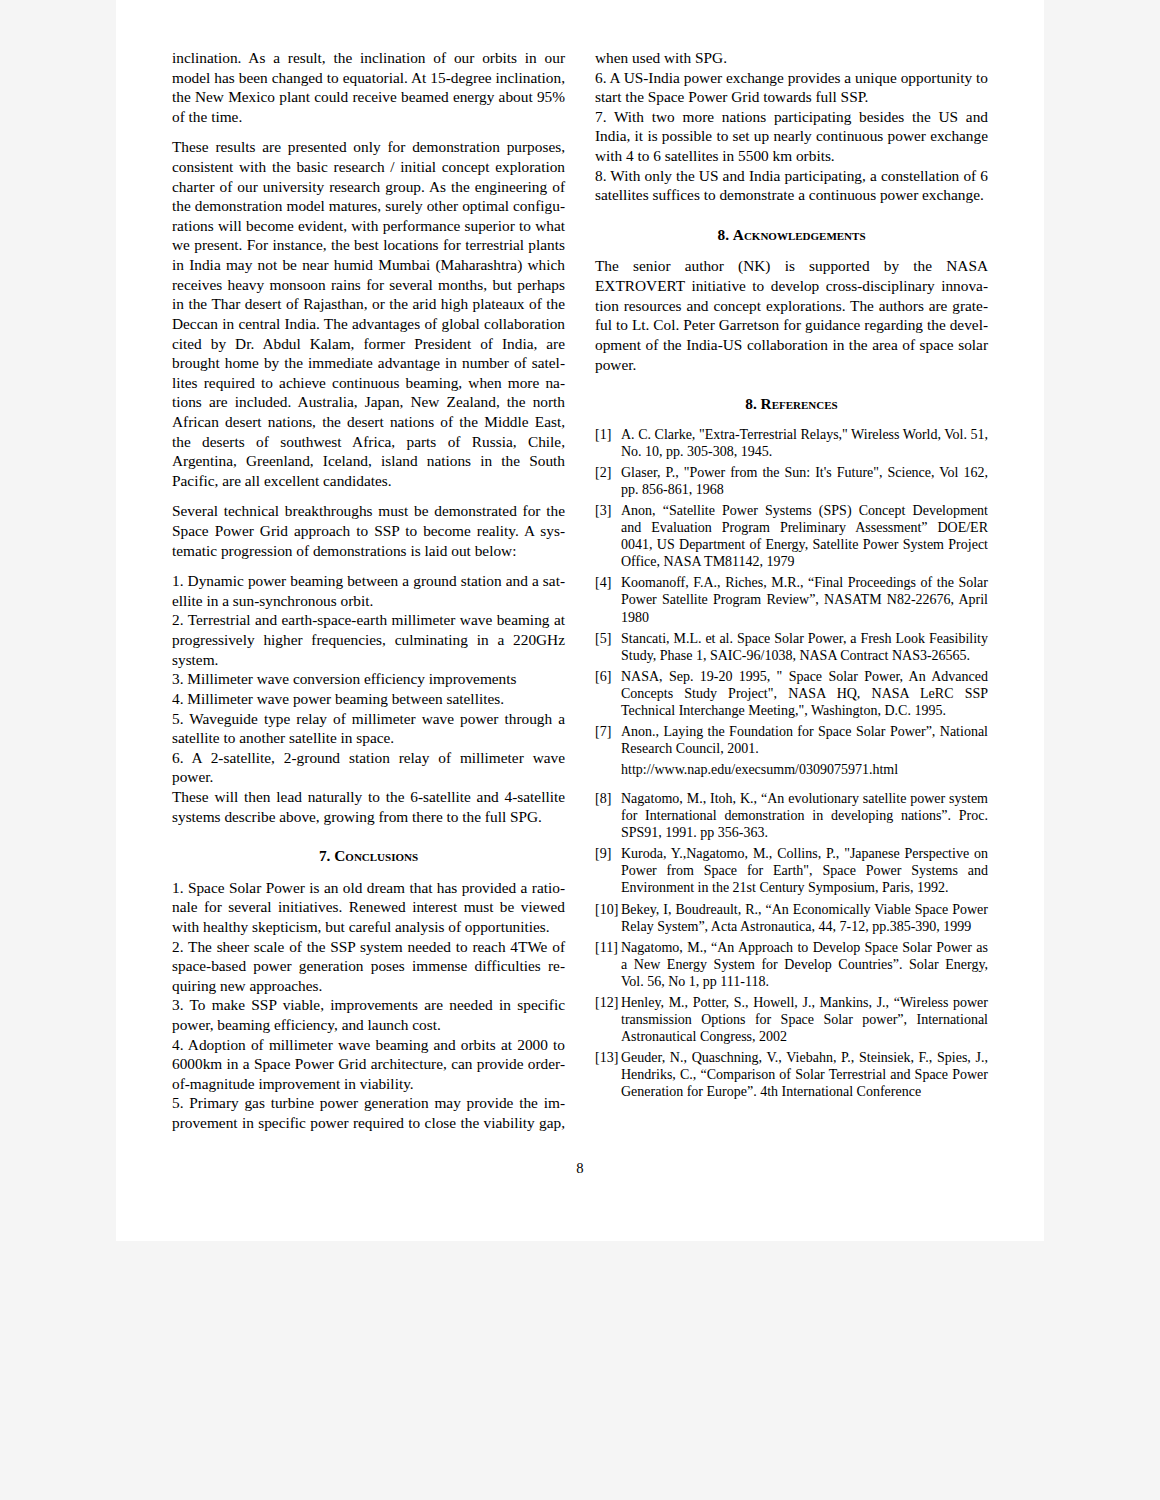inclination. As a result, the inclination of our orbits in our model has been changed to equatorial. At 15-degree inclination, the New Mexico plant could receive beamed energy about 95% of the time.
These results are presented only for demonstration purposes, consistent with the basic research / initial concept exploration charter of our university research group. As the engineering of the demonstration model matures, surely other optimal configurations will become evident, with performance superior to what we present. For instance, the best locations for terrestrial plants in India may not be near humid Mumbai (Maharashtra) which receives heavy monsoon rains for several months, but perhaps in the Thar desert of Rajasthan, or the arid high plateaux of the Deccan in central India. The advantages of global collaboration cited by Dr. Abdul Kalam, former President of India, are brought home by the immediate advantage in number of satellites required to achieve continuous beaming, when more nations are included. Australia, Japan, New Zealand, the north African desert nations, the desert nations of the Middle East, the deserts of southwest Africa, parts of Russia, Chile, Argentina, Greenland, Iceland, island nations in the South Pacific, are all excellent candidates.
Several technical breakthroughs must be demonstrated for the Space Power Grid approach to SSP to become reality. A systematic progression of demonstrations is laid out below:
1. Dynamic power beaming between a ground station and a satellite in a sun-synchronous orbit.
2. Terrestrial and earth-space-earth millimeter wave beaming at progressively higher frequencies, culminating in a 220GHz system.
3. Millimeter wave conversion efficiency improvements
4. Millimeter wave power beaming between satellites.
5. Waveguide type relay of millimeter wave power through a satellite to another satellite in space.
6. A 2-satellite, 2-ground station relay of millimeter wave power.
These will then lead naturally to the 6-satellite and 4-satellite systems describe above, growing from there to the full SPG.
7. Conclusions
1. Space Solar Power is an old dream that has provided a rationale for several initiatives. Renewed interest must be viewed with healthy skepticism, but careful analysis of opportunities.
2. The sheer scale of the SSP system needed to reach 4TWe of space-based power generation poses immense difficulties requiring new approaches.
3. To make SSP viable, improvements are needed in specific power, beaming efficiency, and launch cost.
4. Adoption of millimeter wave beaming and orbits at 2000 to 6000km in a Space Power Grid architecture, can provide order-of-magnitude improvement in viability.
5. Primary gas turbine power generation may provide the improvement in specific power required to close the viability gap, when used with SPG.
6. A US-India power exchange provides a unique opportunity to start the Space Power Grid towards full SSP.
7. With two more nations participating besides the US and India, it is possible to set up nearly continuous power exchange with 4 to 6 satellites in 5500 km orbits.
8. With only the US and India participating, a constellation of 6 satellites suffices to demonstrate a continuous power exchange.
8. Acknowledgements
The senior author (NK) is supported by the NASA EXTROVERT initiative to develop cross-disciplinary innovation resources and concept explorations. The authors are grateful to Lt. Col. Peter Garretson for guidance regarding the development of the India-US collaboration in the area of space solar power.
8. References
[1] A. C. Clarke, "Extra-Terrestrial Relays," Wireless World, Vol. 51, No. 10, pp. 305-308, 1945.
[2] Glaser, P., "Power from the Sun: It's Future", Science, Vol 162, pp. 856-861, 1968
[3] Anon, “Satellite Power Systems (SPS) Concept Development and Evaluation Program Preliminary Assessment” DOE/ER 0041, US Department of Energy, Satellite Power System Project Office, NASA TM81142, 1979
[4] Koomanoff, F.A., Riches, M.R., “Final Proceedings of the Solar Power Satellite Program Review”, NASATM N82-22676, April 1980
[5] Stancati, M.L. et al. Space Solar Power, a Fresh Look Feasibility Study, Phase 1, SAIC-96/1038, NASA Contract NAS3-26565.
[6] NASA, Sep. 19-20 1995, " Space Solar Power, An Advanced Concepts Study Project", NASA HQ, NASA LeRC SSP Technical Interchange Meeting,", Washington, D.C. 1995.
[7] Anon., Laying the Foundation for Space Solar Power”, National Research Council, 2001.
http://www.nap.edu/execsumm/0309075971.html
[8] Nagatomo, M., Itoh, K., “An evolutionary satellite power system for International demonstration in developing nations”. Proc. SPS91, 1991. pp 356-363.
[9] Kuroda, Y.,Nagatomo, M., Collins, P., "Japanese Perspective on Power from Space for Earth", Space Power Systems and Environment in the 21st Century Symposium, Paris, 1992.
[10] Bekey, I, Boudreault, R., “An Economically Viable Space Power Relay System”, Acta Astronautica, 44, 7-12, pp.385-390, 1999
[11] Nagatomo, M., “An Approach to Develop Space Solar Power as a New Energy System for Develop Countries”. Solar Energy, Vol. 56, No 1, pp 111-118.
[12] Henley, M., Potter, S., Howell, J., Mankins, J., “Wireless power transmission Options for Space Solar power”, International Astronautical Congress, 2002
[13] Geuder, N., Quaschning, V., Viebahn, P., Steinsiek, F., Spies, J., Hendriks, C., “Comparison of Solar Terrestrial and Space Power Generation for Europe”. 4th International Conference
8